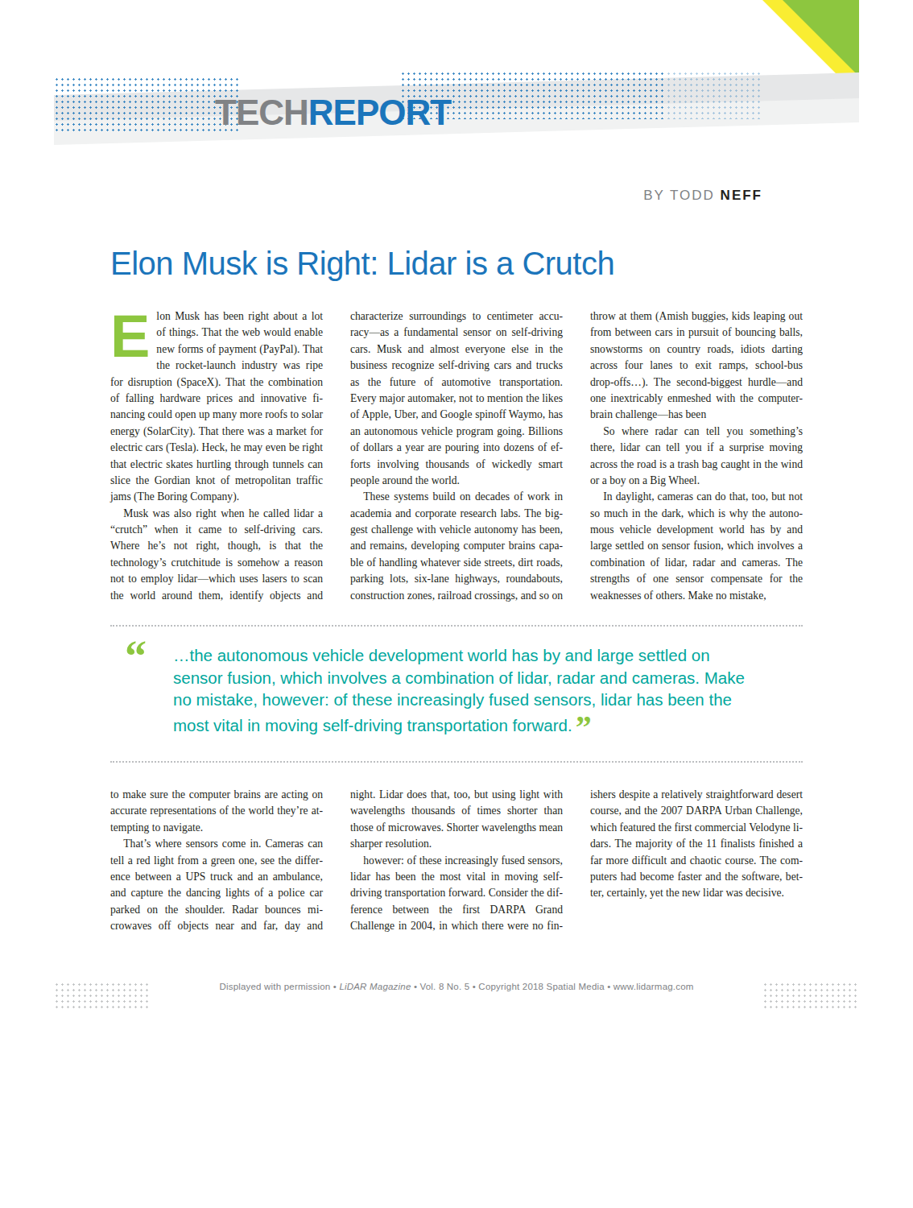TECH REPORT
BY TODD NEFF
Elon Musk is Right: Lidar is a Crutch
Elon Musk has been right about a lot of things. That the web would enable new forms of payment (PayPal). That the rocket-launch industry was ripe for disruption (SpaceX). That the combination of falling hardware prices and innovative financing could open up many more roofs to solar energy (SolarCity). That there was a market for electric cars (Tesla). Heck, he may even be right that electric skates hurtling through tunnels can slice the Gordian knot of metropolitan traffic jams (The Boring Company).
Musk was also right when he called lidar a “crutch” when it came to self-driving cars. Where he’s not right, though, is that the technology’s crutchitude is somehow a reason not to employ lidar—which uses lasers to scan the world around them, identify objects and characterize surroundings to centimeter accuracy—as a fundamental sensor on self-driving cars. Musk and almost everyone else in the business recognize self-driving cars and trucks as the future of automotive transportation. Every major automaker, not to mention the likes of Apple, Uber, and Google spinoff Waymo, has an autonomous vehicle program going. Billions of dollars a year are pouring into dozens of efforts involving thousands of wickedly smart people around the world.
These systems build on decades of work in academia and corporate research labs. The biggest challenge with vehicle autonomy has been, and remains, developing computer brains capable of handling whatever side streets, dirt roads, parking lots, six-lane highways, roundabouts, construction zones, railroad crossings, and so on throw at them (Amish buggies, kids leaping out from between cars in pursuit of bouncing balls, snowstorms on country roads, idiots darting across four lanes to exit ramps, school-bus drop-offs…). The second-biggest hurdle—and one inextricably enmeshed with the computer-brain challenge—has been
So where radar can tell you something’s there, lidar can tell you if a surprise moving across the road is a trash bag caught in the wind or a boy on a Big Wheel.
In daylight, cameras can do that, too, but not so much in the dark, which is why the autonomous vehicle development world has by and large settled on sensor fusion, which involves a combination of lidar, radar and cameras. The strengths of one sensor compensate for the weaknesses of others. Make no mistake,
“ …the autonomous vehicle development world has by and large settled on sensor fusion, which involves a combination of lidar, radar and cameras. Make no mistake, however: of these increasingly fused sensors, lidar has been the most vital in moving self-driving transportation forward.”
to make sure the computer brains are acting on accurate representations of the world they’re attempting to navigate.
That’s where sensors come in. Cameras can tell a red light from a green one, see the difference between a UPS truck and an ambulance, and capture the dancing lights of a police car parked on the shoulder. Radar bounces microwaves off objects near and far, day and night. Lidar does that, too, but using light with wavelengths thousands of times shorter than those of microwaves. Shorter wavelengths mean sharper resolution.
however: of these increasingly fused sensors, lidar has been the most vital in moving self-driving transportation forward. Consider the difference between the first DARPA Grand Challenge in 2004, in which there were no finishers despite a relatively straightforward desert course, and the 2007 DARPA Urban Challenge, which featured the first commercial Velodyne lidars. The majority of the 11 finalists finished a far more difficult and chaotic course. The computers had become faster and the software, better, certainly, yet the new lidar was decisive.
Displayed with permission • LiDAR Magazine • Vol. 8 No. 5 • Copyright 2018 Spatial Media • www.lidarmag.com